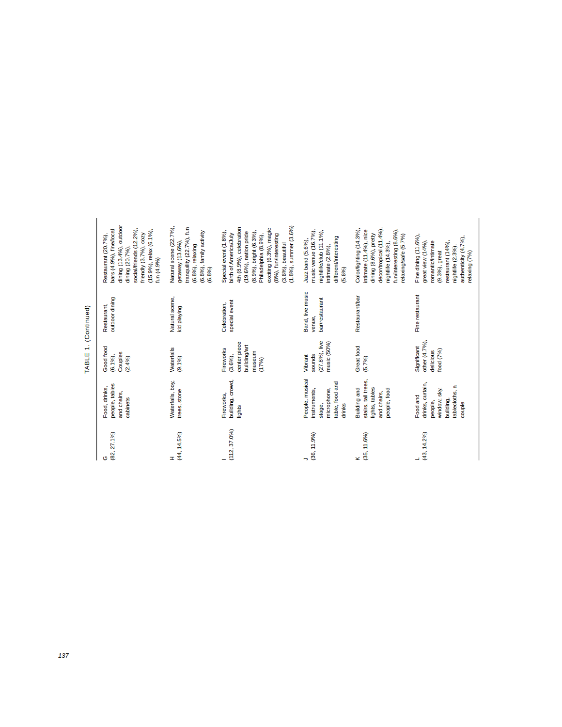TABLE 1. (Continued)
| G (82, 27.1%) | Food, drinks, people, tables and chairs, cabinets | Good food (6.1%), Couples (2.4%) | Restaurant, outdoor dining | Restaurant (20.7%), bars (4.9%), fine/local dining (13.4%), outdoor dining (20.7%), social/friends (12.2%), friendly (3.7%), cozy (15.9%), relax (6.1%), fun (4.9%) |
| H (44, 14.5%) | Waterfalls, boy, trees, stone | Waterfalls (9.1%) | Natural scene, kid playing | Natural scene (22.7%), getaway (13.6%), tranquility (22.7%), fun (6.8%), relaxing (6.8%), family activity (6.8%) |
| I (112, 37.0%) | Fireworks, building, crowd, lights | Fireworks (3.6%), center piece building/art museum (17%) | Celebration, special event | Special event (1.8%), birth of America/July 4th (8.9%), celebration (19.6%), nation pride (8.9%), bright (6.3%), Philadelphia (8.9%), exciting (6.3%), magic (8%), fun/interesting (3.6%), beautiful (1.8%), summer (3.6%) |
| J (36, 11.9%) | People, musical instruments, stage, microphone, table, food and drinks | Vibrant sounds (27.8%), live music (50%) | Band, live music venue, bar/restaurant | Jazz band (5.6%), music venue (16.7%), nightlife/club (11.1%), intimate (2.8%), different/interesting (5.6%) |
| K (35, 11.6%) | Building and stairs, tall trees, lights, tables and chairs, people, food | Great food (5.7%) | Restaurant/bar | Color/lighting (14.3%), intimate (11.4%), nice dining (8.6%), pretty décor/tropical (11.4%), nightlife (14.3%), fun/interesting (8.6%), relaxing/safe (5.7%) |
| L (43, 14.2%) | Food and drinks, curtain, people, window, sky, building, tablecloths, a couple | Significant other (4.7%), delicious food (7%) | Fine restaurant | Fine dining (11.6%), great view (14%), romantic/intimate (9.3%), great restaurant (14%), nightlife (2.3%), authenticity (4.7%), relaxing (7%) |
137